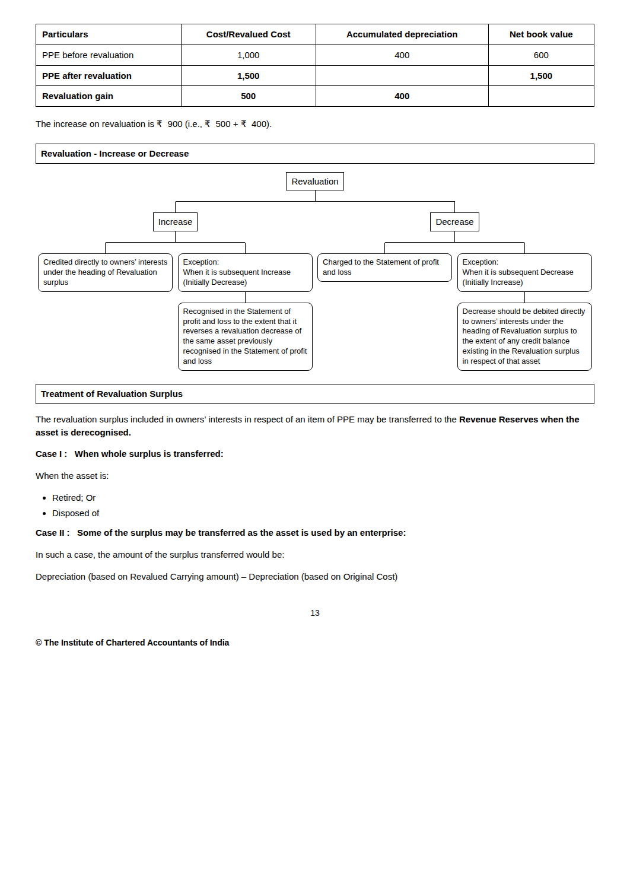| Particulars | Cost/Revalued Cost | Accumulated depreciation | Net book value |
| --- | --- | --- | --- |
| PPE before revaluation | 1,000 | 400 | 600 |
| PPE after revaluation | 1,500 | | 1,500 |
| Revaluation gain | 500 | 400 | |
The increase on revaluation is ₹ 900 (i.e., ₹ 500 + ₹ 400).
Revaluation - Increase or Decrease
Revaluation
| Increase | Decrease |
| Credited directly to owners’ interests under the heading of Revaluation surplus | Exception: When it is subsequent Increase (Initially Decrease) | Charged to the Statement of profit and loss | Exception: When it is subsequent Decrease (Initially Increase) |
| | Recognised in the Statement of profit and loss to the extent that it reverses a revaluation decrease of the same asset previously recognised in the Statement of profit and loss | | Decrease should be debited directly to owners’ interests under the heading of Revaluation surplus to the extent of any credit balance existing in the Revaluation surplus in respect of that asset |
Treatment of Revaluation Surplus
The revaluation surplus included in owners’ interests in respect of an item of PPE may be transferred to the Revenue Reserves when the asset is derecognised.
Case I : When whole surplus is transferred:
When the asset is:
Retired; Or
Disposed of
Case II : Some of the surplus may be transferred as the asset is used by an enterprise:
In such a case, the amount of the surplus transferred would be:
Depreciation (based on Revalued Carrying amount) – Depreciation (based on Original Cost)
13
© The Institute of Chartered Accountants of India